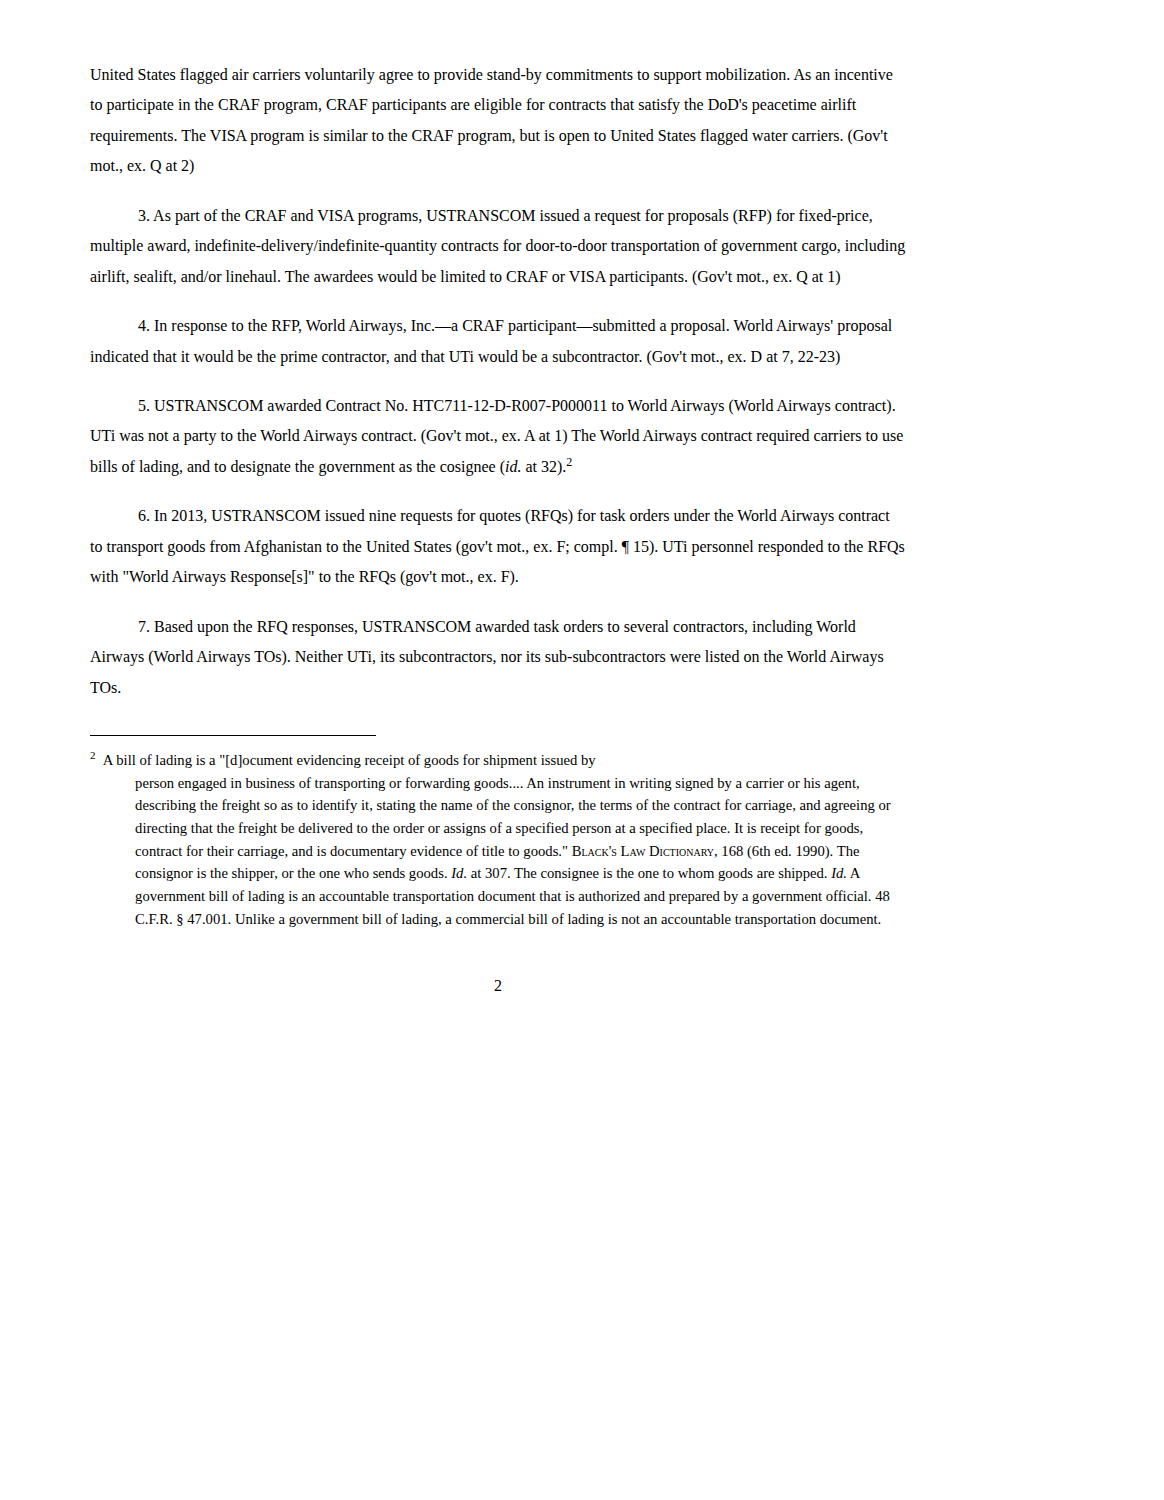United States flagged air carriers voluntarily agree to provide stand-by commitments to support mobilization. As an incentive to participate in the CRAF program, CRAF participants are eligible for contracts that satisfy the DoD's peacetime airlift requirements. The VISA program is similar to the CRAF program, but is open to United States flagged water carriers. (Gov't mot., ex. Q at 2)
3. As part of the CRAF and VISA programs, USTRANSCOM issued a request for proposals (RFP) for fixed-price, multiple award, indefinite-delivery/indefinite-quantity contracts for door-to-door transportation of government cargo, including airlift, sealift, and/or linehaul. The awardees would be limited to CRAF or VISA participants. (Gov't mot., ex. Q at 1)
4. In response to the RFP, World Airways, Inc.—a CRAF participant—submitted a proposal. World Airways' proposal indicated that it would be the prime contractor, and that UTi would be a subcontractor. (Gov't mot., ex. D at 7, 22-23)
5. USTRANSCOM awarded Contract No. HTC711-12-D-R007-P000011 to World Airways (World Airways contract). UTi was not a party to the World Airways contract. (Gov't mot., ex. A at 1) The World Airways contract required carriers to use bills of lading, and to designate the government as the cosignee (id. at 32).2
6. In 2013, USTRANSCOM issued nine requests for quotes (RFQs) for task orders under the World Airways contract to transport goods from Afghanistan to the United States (gov't mot., ex. F; compl. ¶ 15). UTi personnel responded to the RFQs with "World Airways Response[s]" to the RFQs (gov't mot., ex. F).
7. Based upon the RFQ responses, USTRANSCOM awarded task orders to several contractors, including World Airways (World Airways TOs). Neither UTi, its subcontractors, nor its sub-subcontractors were listed on the World Airways TOs.
2 A bill of lading is a "[d]ocument evidencing receipt of goods for shipment issued by person engaged in business of transporting or forwarding goods.... An instrument in writing signed by a carrier or his agent, describing the freight so as to identify it, stating the name of the consignor, the terms of the contract for carriage, and agreeing or directing that the freight be delivered to the order or assigns of a specified person at a specified place. It is receipt for goods, contract for their carriage, and is documentary evidence of title to goods." Black's Law Dictionary, 168 (6th ed. 1990). The consignor is the shipper, or the one who sends goods. Id. at 307. The consignee is the one to whom goods are shipped. Id. A government bill of lading is an accountable transportation document that is authorized and prepared by a government official. 48 C.F.R. § 47.001. Unlike a government bill of lading, a commercial bill of lading is not an accountable transportation document.
2